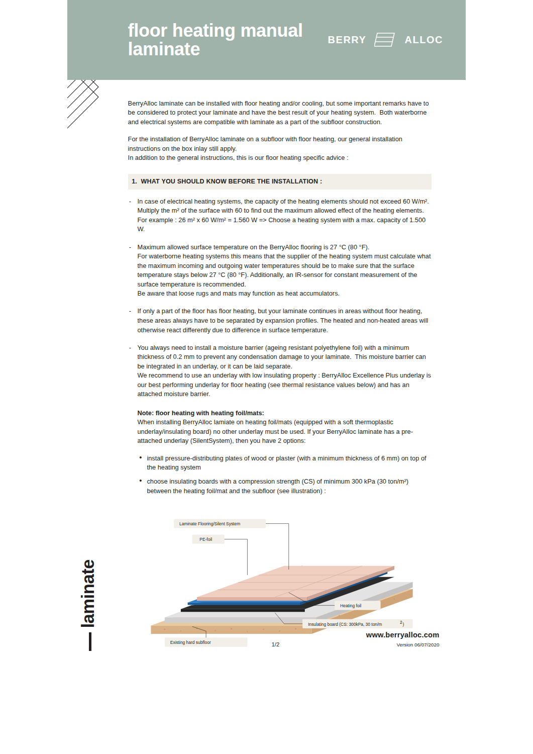floor heating manual
laminate
BERRY ALLOC
laminate
BerryAlloc laminate can be installed with floor heating and/or cooling, but some important remarks have to be considered to protect your laminate and have the best result of your heating system. Both waterborne and electrical systems are compatible with laminate as a part of the subfloor construction.
For the installation of BerryAlloc laminate on a subfloor with floor heating, our general installation instructions on the box inlay still apply.
In addition to the general instructions, this is our floor heating specific advice :
1. What you should know before the installation :
In case of electrical heating systems, the capacity of the heating elements should not exceed 60 W/m².
Multiply the m² of the surface with 60 to find out the maximum allowed effect of the heating elements.
For example : 26 m² x 60 W/m² = 1.560 W => Choose a heating system with a max. capacity of 1.500 W.
Maximum allowed surface temperature on the BerryAlloc flooring is 27 °C (80 °F).
For waterborne heating systems this means that the supplier of the heating system must calculate what the maximum incoming and outgoing water temperatures should be to make sure that the surface temperature stays below 27 °C (80 °F). Additionally, an IR-sensor for constant measurement of the surface temperature is recommended.
Be aware that loose rugs and mats may function as heat accumulators.
If only a part of the floor has floor heating, but your laminate continues in areas without floor heating, these areas always have to be separated by expansion profiles. The heated and non-heated areas will otherwise react differently due to difference in surface temperature.
You always need to install a moisture barrier (ageing resistant polyethylene foil) with a minimum thickness of 0.2 mm to prevent any condensation damage to your laminate. This moisture barrier can be integrated in an underlay, or it can be laid separate.
We recommend to use an underlay with low insulating property : BerryAlloc Excellence Plus underlay is our best performing underlay for floor heating (see thermal resistance values below) and has an attached moisture barrier.
Note: floor heating with heating foil/mats:
When installing BerryAlloc lamiate on heating foil/mats (equipped with a soft thermoplastic underlay/insulating board) no other underlay must be used. If your BerryAlloc laminate has a pre-attached underlay (SilentSystem), then you have 2 options:
install pressure-distributing plates of wood or plaster (with a minimum thickness of 6 mm) on top of the heating system
choose insulating boards with a compression strength (CS) of minimum 300 kPa (30 ton/m²) between the heating foil/mat and the subfloor (see illustration) :
Laminate Flooring/Silent System PE-foil Heating foil Insulating board (CS: 300kPa, 30 ton/m 2 ) Existing hard subfloor
1/2
www.berryalloc.com
Version 06/07/2020